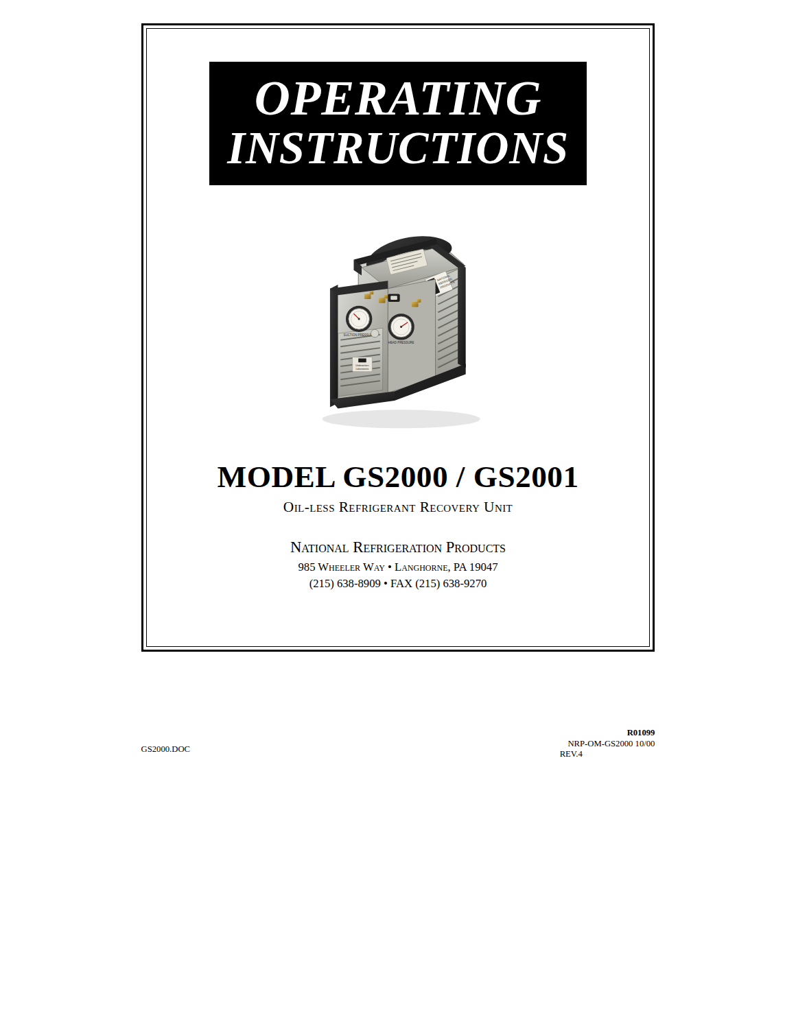OPERATINGINSTRUCTIONS
NATIONAL REFRIGER PRODUCTS SUCTION PRESSURE HEAD PRESSURE Underwriters Laboratories
MODEL GS2000 / GS2001
Oil-less Refrigerant Recovery Unit
National Refrigeration Products
985 Wheeler Way • Langhorne, PA 19047
(215) 638-8909 • FAX (215) 638-9270
GS2000.DOC
R01099
NRP-OM-GS2000 10/00 REV.4